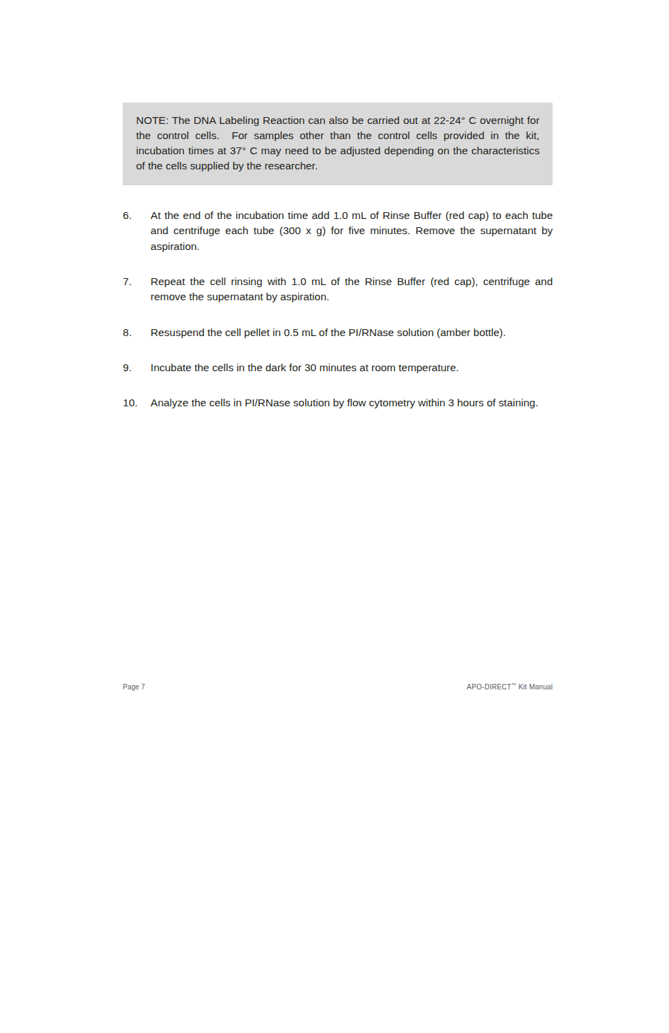NOTE: The DNA Labeling Reaction can also be carried out at 22-24° C overnight for the control cells. For samples other than the control cells provided in the kit, incubation times at 37° C may need to be adjusted depending on the characteristics of the cells supplied by the researcher.
6. At the end of the incubation time add 1.0 mL of Rinse Buffer (red cap) to each tube and centrifuge each tube (300 x g) for five minutes. Remove the supernatant by aspiration.
7. Repeat the cell rinsing with 1.0 mL of the Rinse Buffer (red cap), centrifuge and remove the supernatant by aspiration.
8. Resuspend the cell pellet in 0.5 mL of the PI/RNase solution (amber bottle).
9. Incubate the cells in the dark for 30 minutes at room temperature.
10. Analyze the cells in PI/RNase solution by flow cytometry within 3 hours of staining.
Page 7
APO-DIRECT™ Kit Manual